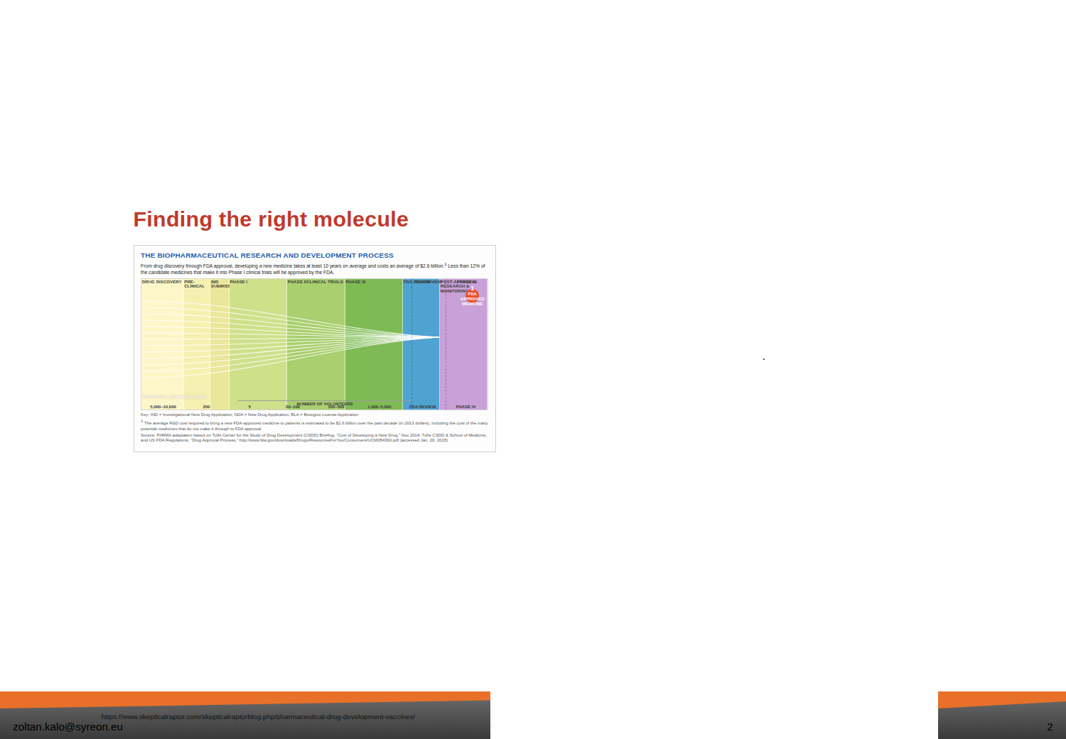Finding the right molecule
THE BIOPHARMACEUTICAL RESEARCH AND DEVELOPMENT PROCESS
From drug discovery through FDA approval, developing a new medicine takes at least 10 years on average and costs an average of $2.6 billion.1 Less than 12% of the candidate medicines that make it into Phase I clinical trials will be approved by the FDA.
Drug Discovery
Pre-Clinical
IND Submission
Phase I
Phase II
Phase III
FDA Review
Post-Approval Research & Monitoring
Clinical Trials
FDA Review
Phase IV
Potential New Medicines
1 FDA Approved Medicine
Number of Volunteers
5,000–10,000 250 5 20–100 100–500 1,000–5,000 FDA Review Phase IV
Key: IND = Investigational New Drug Application; NDA = New Drug Application; BLA = Biologics License Application
1 The average R&D cost required to bring a new FDA-approved medicine to patients is estimated to be $2.6 billion over the past decade (in 2013 dollars), including the cost of the many potential medicines that do not make it through to FDA approval.
Source: PhRMA adaptation based on Tufts Center for the Study of Drug Development (CSDD) Briefing, “Cost of Developing a New Drug,” Nov 2014; Tufts CSDD & School of Medicine, and US FDA Regulations; “Drug Approval Process,” http://www.fda.gov/downloads/Drugs/ResourcesForYou/Consumers/UCM284393.pdf (accessed Jan. 20, 2015).
.
https://www.skepticalraptor.com/skepticalraptorblog.php/pharmaceutical-drug-development-vaccines/
zoltan.kalo@syreon.eu
2